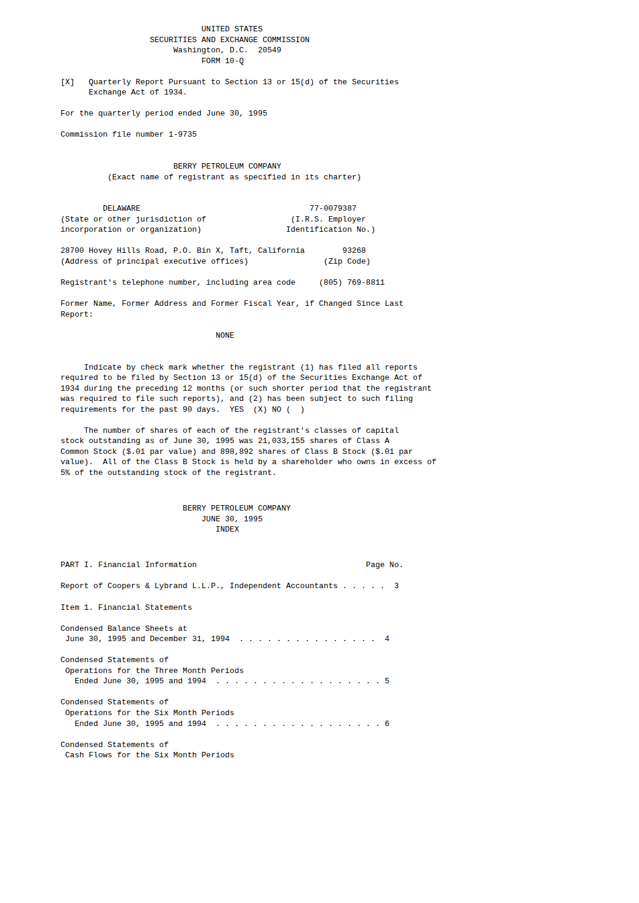UNITED STATES
                   SECURITIES AND EXCHANGE COMMISSION
                        Washington, D.C.  20549
                              FORM 10-Q

[X]   Quarterly Report Pursuant to Section 13 or 15(d) of the Securities
      Exchange Act of 1934.

For the quarterly period ended June 30, 1995

Commission file number 1-9735


                        BERRY PETROLEUM COMPANY
          (Exact name of registrant as specified in its charter)


         DELAWARE                                    77-0079387
(State or other jurisdiction of                  (I.R.S. Employer
incorporation or organization)                  Identification No.)

28700 Hovey Hills Road, P.O. Bin X, Taft, California        93268
(Address of principal executive offices)                (Zip Code)

Registrant's telephone number, including area code     (805) 769-8811

Former Name, Former Address and Former Fiscal Year, if Changed Since Last
Report:

                                 NONE


     Indicate by check mark whether the registrant (1) has filed all reports
required to be filed by Section 13 or 15(d) of the Securities Exchange Act of
1934 during the preceding 12 months (or such shorter period that the registrant
was required to file such reports), and (2) has been subject to such filing
requirements for the past 90 days.  YES  (X) NO (  )

     The number of shares of each of the registrant's classes of capital
stock outstanding as of June 30, 1995 was 21,033,155 shares of Class A
Common Stock ($.01 par value) and 898,892 shares of Class B Stock ($.01 par
value).  All of the Class B Stock is held by a shareholder who owns in excess of
5% of the outstanding stock of the registrant.
                          BERRY PETROLEUM COMPANY
                              JUNE 30, 1995
                                 INDEX
PART I. Financial Information                                    Page No.

Report of Coopers & Lybrand L.L.P., Independent Accountants . . . . .  3

Item 1. Financial Statements

Condensed Balance Sheets at
 June 30, 1995 and December 31, 1994  . . . . . . . . . . . . . . .  4

Condensed Statements of
 Operations for the Three Month Periods
   Ended June 30, 1995 and 1994  . . . . . . . . . . . . . . . . . . 5

Condensed Statements of
 Operations for the Six Month Periods
   Ended June 30, 1995 and 1994  . . . . . . . . . . . . . . . . . . 6

Condensed Statements of
 Cash Flows for the Six Month Periods